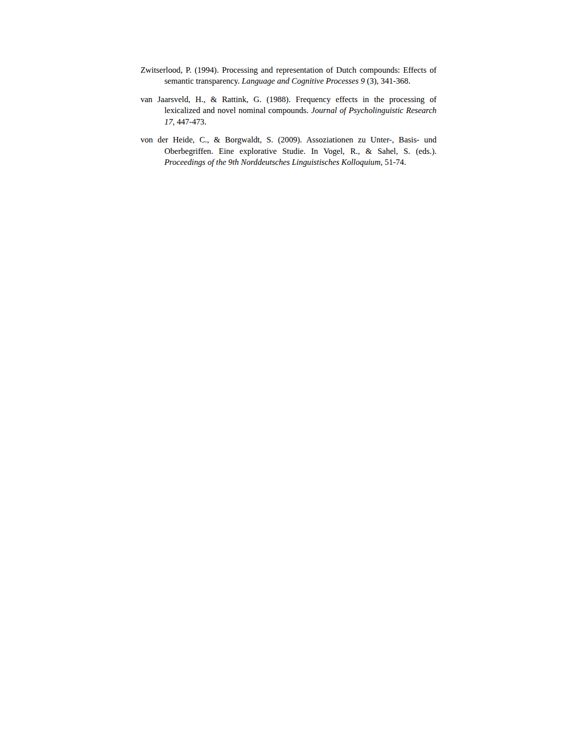Zwitserlood, P. (1994). Processing and representation of Dutch compounds: Effects of semantic transparency. Language and Cognitive Processes 9 (3), 341-368.
van Jaarsveld, H., & Rattink, G. (1988). Frequency effects in the processing of lexicalized and novel nominal compounds. Journal of Psycholinguistic Research 17, 447-473.
von der Heide, C., & Borgwaldt, S. (2009). Assoziationen zu Unter-, Basis- und Oberbegriffen. Eine explorative Studie. In Vogel, R., & Sahel, S. (eds.). Proceedings of the 9th Norddeutsches Linguistisches Kolloquium, 51-74.